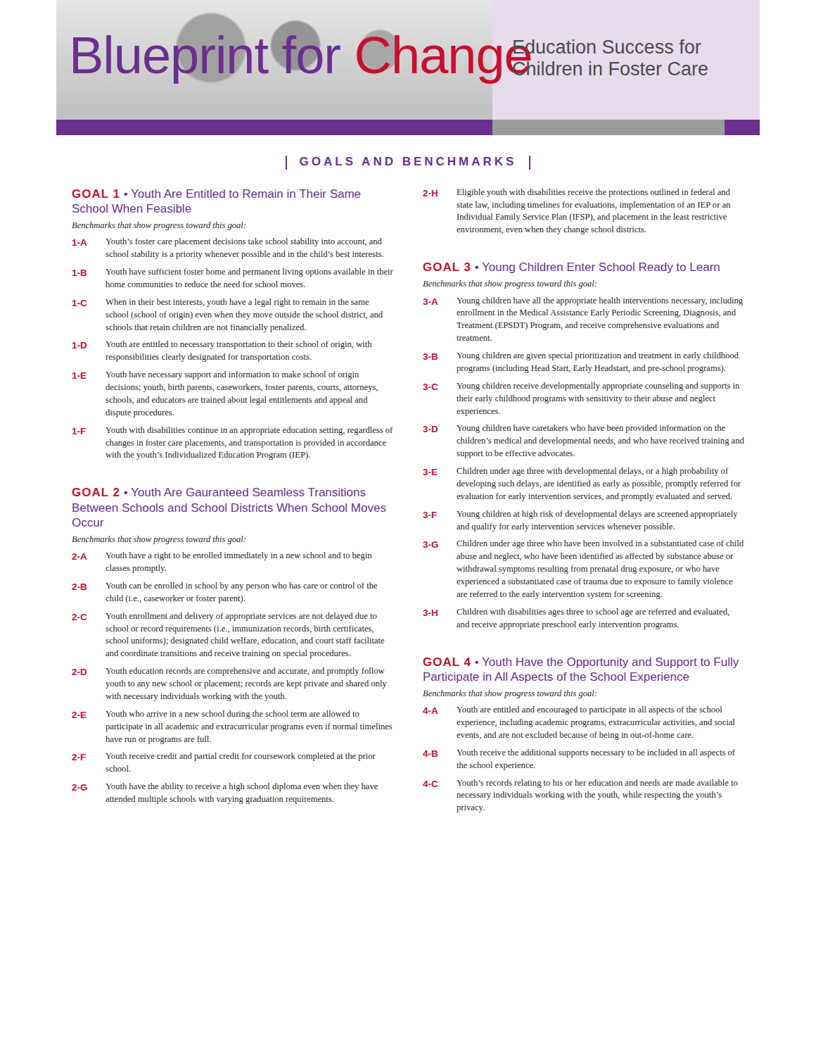Blueprint for Change
Education Success for
Children in Foster Care
GOALS AND BENCHMARKS
GOAL 1 • Youth Are Entitled to Remain in Their Same School When Feasible
Benchmarks that show progress toward this goal:
1-A
Youth’s foster care placement decisions take school stability into account, and school stability is a priority whenever possible and in the child’s best interests.
1-B
Youth have sufficient foster home and permanent living options available in their home communities to reduce the need for school moves.
1-C
When in their best interests, youth have a legal right to remain in the same school (school of origin) even when they move outside the school district, and schools that retain children are not financially penalized.
1-D
Youth are entitled to necessary transportation to their school of origin, with responsibilities clearly designated for transportation costs.
1-E
Youth have necessary support and information to make school of origin decisions; youth, birth parents, caseworkers, foster parents, courts, attorneys, schools, and educators are trained about legal entitlements and appeal and dispute procedures.
1-F
Youth with disabilities continue in an appropriate education setting, regardless of changes in foster care placements, and transportation is provided in accordance with the youth’s Individualized Education Program (IEP).
GOAL 2 • Youth Are Gauranteed Seamless Transitions Between Schools and School Districts When School Moves Occur
Benchmarks that show progress toward this goal:
2-A
Youth have a right to be enrolled immediately in a new school and to begin classes promptly.
2-B
Youth can be enrolled in school by any person who has care or control of the child (i.e., caseworker or foster parent).
2-C
Youth enrollment and delivery of appropriate services are not delayed due to school or record requirements (i.e., immunization records, birth certificates, school uniforms); designated child welfare, education, and court staff facilitate and coordinate transitions and receive training on special procedures.
2-D
Youth education records are comprehensive and accurate, and promptly follow youth to any new school or placement; records are kept private and shared only with necessary individuals working with the youth.
2-E
Youth who arrive in a new school during the school term are allowed to participate in all academic and extracurricular programs even if normal timelines have run or programs are full.
2-F
Youth receive credit and partial credit for coursework completed at the prior school.
2-G
Youth have the ability to receive a high school diploma even when they have attended multiple schools with varying graduation requirements.
2-H
Eligible youth with disabilities receive the protections outlined in federal and state law, including timelines for evaluations, implementation of an IEP or an Individual Family Service Plan (IFSP), and placement in the least restrictive environment, even when they change school districts.
GOAL 3 • Young Children Enter School Ready to Learn
Benchmarks that show progress toward this goal:
3-A
Young children have all the appropriate health interventions necessary, including enrollment in the Medical Assistance Early Periodic Screening, Diagnosis, and Treatment (EPSDT) Program, and receive comprehensive evaluations and treatment.
3-B
Young children are given special prioritization and treatment in early childhood programs (including Head Start, Early Headstart, and pre-school programs).
3-C
Young children receive developmentally appropriate counseling and supports in their early childhood programs with sensitivity to their abuse and neglect experiences.
3-D
Young children have caretakers who have been provided information on the children’s medical and developmental needs, and who have received training and support to be effective advocates.
3-E
Children under age three with developmental delays, or a high probability of developing such delays, are identified as early as possible, promptly referred for evaluation for early intervention services, and promptly evaluated and served.
3-F
Young children at high risk of developmental delays are screened appropriately and qualify for early intervention services whenever possible.
3-G
Children under age three who have been involved in a substantiated case of child abuse and neglect, who have been identified as affected by substance abuse or withdrawal symptoms resulting from prenatal drug exposure, or who have experienced a substantiated case of trauma due to exposure to family violence are referred to the early intervention system for screening.
3-H
Children with disabilities ages three to school age are referred and evaluated, and receive appropriate preschool early intervention programs.
GOAL 4 • Youth Have the Opportunity and Support to Fully Participate in All Aspects of the School Experience
Benchmarks that show progress toward this goal:
4-A
Youth are entitled and encouraged to participate in all aspects of the school experience, including academic programs, extracurricular activities, and social events, and are not excluded because of being in out-of-home care.
4-B
Youth receive the additional supports necessary to be included in all aspects of the school experience.
4-C
Youth’s records relating to his or her education and needs are made available to necessary individuals working with the youth, while respecting the youth’s privacy.